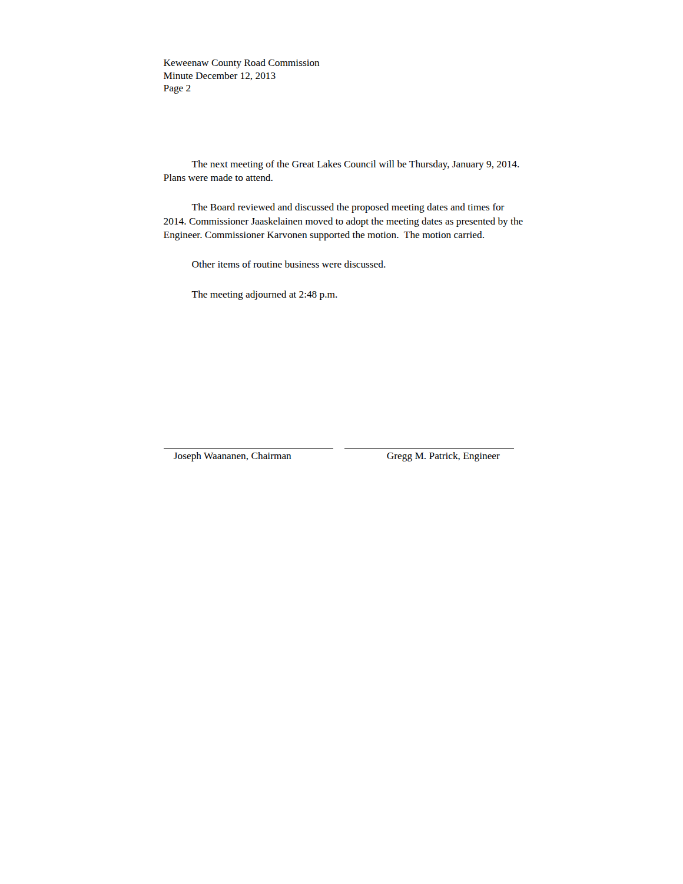Keweenaw County Road Commission
Minute December 12, 2013
Page 2
The next meeting of the Great Lakes Council will be Thursday, January 9, 2014. Plans were made to attend.
The Board reviewed and discussed the proposed meeting dates and times for 2014. Commissioner Jaaskelainen moved to adopt the meeting dates as presented by the Engineer. Commissioner Karvonen supported the motion. The motion carried.
Other items of routine business were discussed.
The meeting adjourned at 2:48 p.m.
| Joseph Waananen, Chairman | Gregg M. Patrick, Engineer |